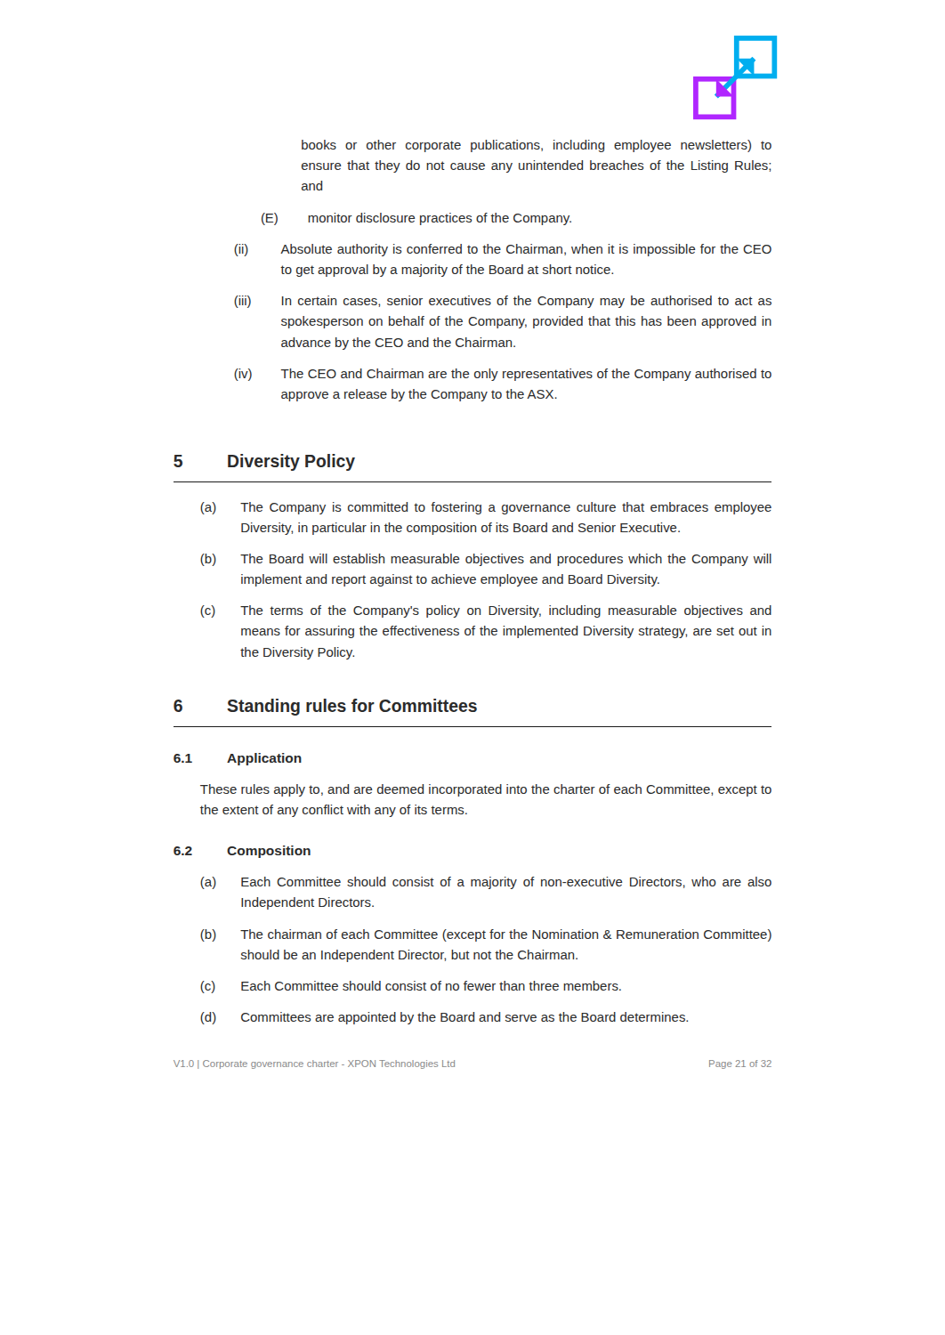books or other corporate publications, including employee newsletters) to ensure that they do not cause any unintended breaches of the Listing Rules; and
(E)
monitor disclosure practices of the Company.
(ii)
Absolute authority is conferred to the Chairman, when it is impossible for the CEO to get approval by a majority of the Board at short notice.
(iii)
In certain cases, senior executives of the Company may be authorised to act as spokesperson on behalf of the Company, provided that this has been approved in advance by the CEO and the Chairman.
(iv)
The CEO and Chairman are the only representatives of the Company authorised to approve a release by the Company to the ASX.
5 Diversity Policy
(a)
The Company is committed to fostering a governance culture that embraces employee Diversity, in particular in the composition of its Board and Senior Executive.
(b)
The Board will establish measurable objectives and procedures which the Company will implement and report against to achieve employee and Board Diversity.
(c)
The terms of the Company's policy on Diversity, including measurable objectives and means for assuring the effectiveness of the implemented Diversity strategy, are set out in the Diversity Policy.
6 Standing rules for Committees
6.1 Application
These rules apply to, and are deemed incorporated into the charter of each Committee, except to the extent of any conflict with any of its terms.
6.2 Composition
(a)
Each Committee should consist of a majority of non-executive Directors, who are also Independent Directors.
(b)
The chairman of each Committee (except for the Nomination & Remuneration Committee) should be an Independent Director, but not the Chairman.
(c)
Each Committee should consist of no fewer than three members.
(d)
Committees are appointed by the Board and serve as the Board determines.
V1.0 | Corporate governance charter - XPON Technologies Ltd Page 21 of 32